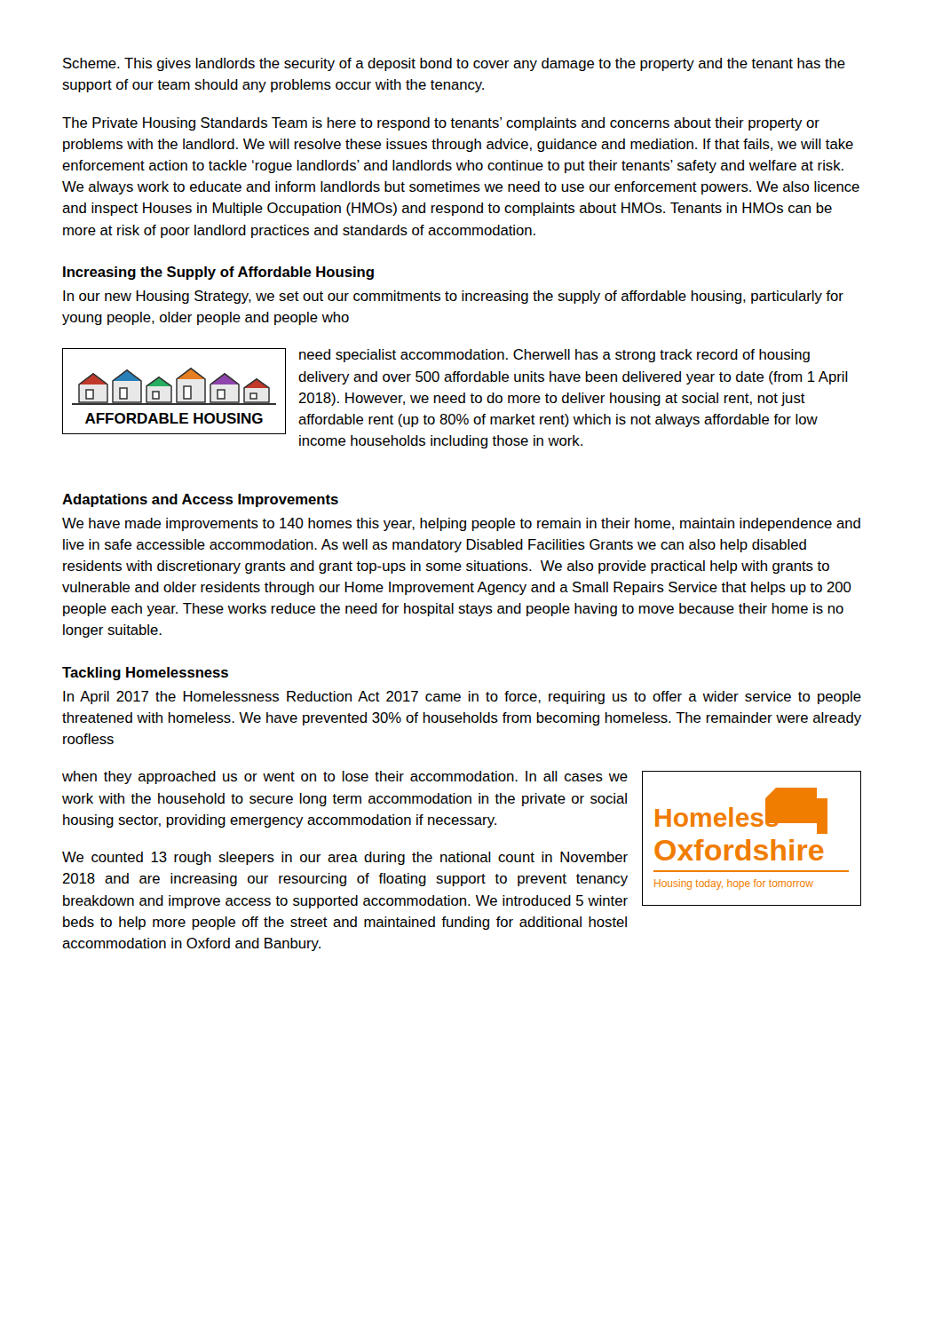Scheme. This gives landlords the security of a deposit bond to cover any damage to the property and the tenant has the support of our team should any problems occur with the tenancy.
The Private Housing Standards Team is here to respond to tenants’ complaints and concerns about their property or problems with the landlord. We will resolve these issues through advice, guidance and mediation. If that fails, we will take enforcement action to tackle ‘rogue landlords’ and landlords who continue to put their tenants’ safety and welfare at risk. We always work to educate and inform landlords but sometimes we need to use our enforcement powers. We also licence and inspect Houses in Multiple Occupation (HMOs) and respond to complaints about HMOs. Tenants in HMOs can be more at risk of poor landlord practices and standards of accommodation.
Increasing the Supply of Affordable Housing
In our new Housing Strategy, we set out our commitments to increasing the supply of affordable housing, particularly for young people, older people and people who
need specialist accommodation. Cherwell has a strong track record of housing delivery and over 500 affordable units have been delivered year to date (from 1 April 2018). However, we need to do more to deliver housing at social rent, not just affordable rent (up to 80% of market rent) which is not always affordable for low income households including those in work.
Adaptations and Access Improvements
We have made improvements to 140 homes this year, helping people to remain in their home, maintain independence and live in safe accessible accommodation. As well as mandatory Disabled Facilities Grants we can also help disabled residents with discretionary grants and grant top-ups in some situations. We also provide practical help with grants to vulnerable and older residents through our Home Improvement Agency and a Small Repairs Service that helps up to 200 people each year. These works reduce the need for hospital stays and people having to move because their home is no longer suitable.
Tackling Homelessness
In April 2017 the Homelessness Reduction Act 2017 came in to force, requiring us to offer a wider service to people threatened with homeless. We have prevented 30% of households from becoming homeless. The remainder were already roofless
when they approached us or went on to lose their accommodation. In all cases we work with the household to secure long term accommodation in the private or social housing sector, providing emergency accommodation if necessary.
We counted 13 rough sleepers in our area during the national count in November 2018 and are increasing our resourcing of floating support to prevent tenancy breakdown and improve access to supported accommodation. We introduced 5 winter beds to help more people off the street and maintained funding for additional hostel accommodation in Oxford and Banbury.